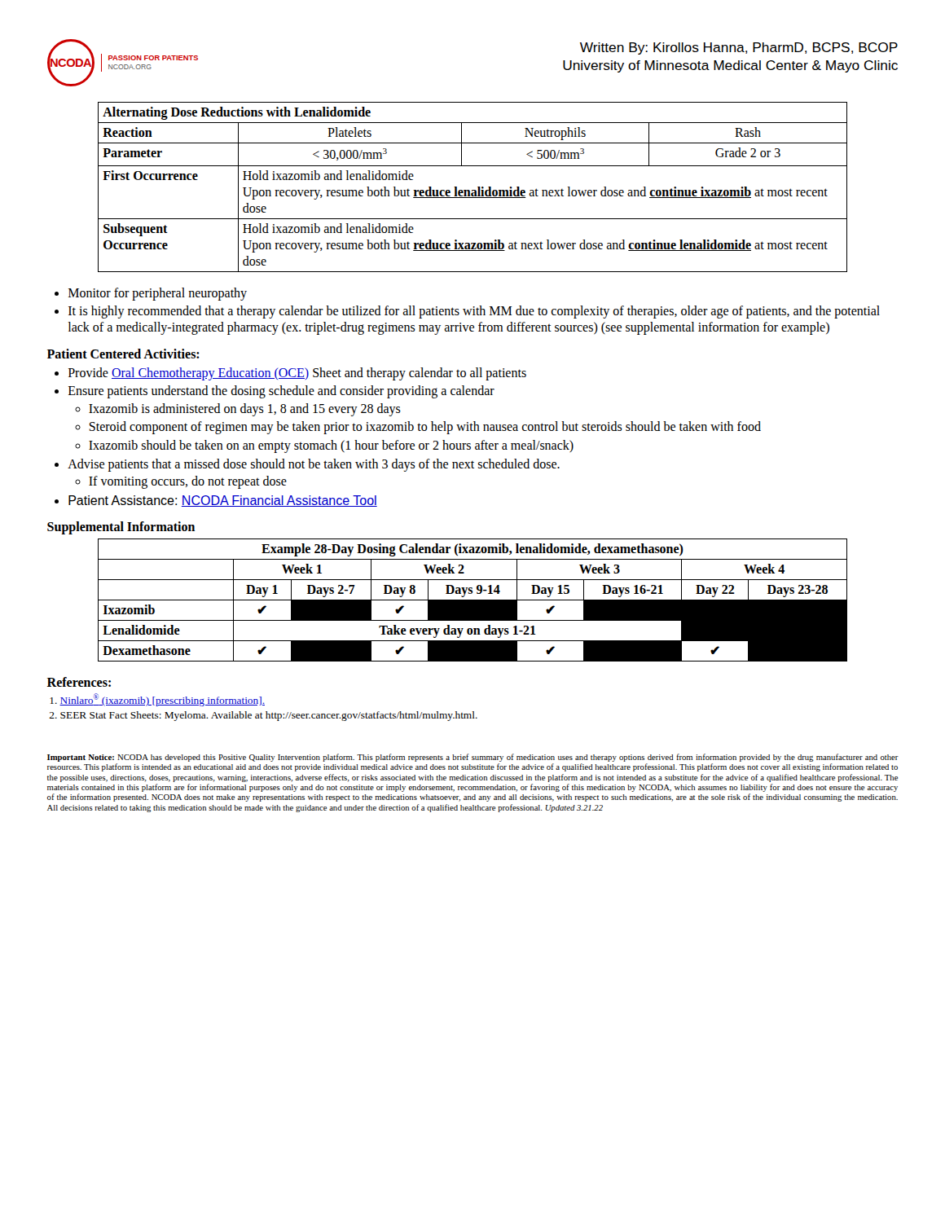NCODA
PASSION FOR PATIENTS
NCODA.ORG
Written By: Kirollos Hanna, PharmD, BCPS, BCOP
University of Minnesota Medical Center & Mayo Clinic
| Alternating Dose Reductions with Lenalidomide |
| Reaction | Platelets | Neutrophils | Rash |
| Parameter | < 30,000/mm 3 | < 500/mm 3 | Grade 2 or 3 |
| First Occurrence | Hold ixazomib and lenalidomide Upon recovery, resume both but reduce lenalidomide at next lower dose and continue ixazomib at most recent dose |
| Subsequent Occurrence | Hold ixazomib and lenalidomide Upon recovery, resume both but reduce ixazomib at next lower dose and continue lenalidomide at most recent dose |
Monitor for peripheral neuropathy
It is highly recommended that a therapy calendar be utilized for all patients with MM due to complexity of therapies, older age of patients, and the potential lack of a medically-integrated pharmacy (ex. triplet-drug regimens may arrive from different sources) (see supplemental information for example)
Patient Centered Activities:
Provide Oral Chemotherapy Education (OCE) Sheet and therapy calendar to all patients
Ensure patients understand the dosing schedule and consider providing a calendar
Ixazomib is administered on days 1, 8 and 15 every 28 days
Steroid component of regimen may be taken prior to ixazomib to help with nausea control but steroids should be taken with food
Ixazomib should be taken on an empty stomach (1 hour before or 2 hours after a meal/snack)
Advise patients that a missed dose should not be taken with 3 days of the next scheduled dose.
If vomiting occurs, do not repeat dose
Patient Assistance: NCODA Financial Assistance Tool
Supplemental Information
| Example 28-Day Dosing Calendar (ixazomib, lenalidomide, dexamethasone) |
| | Week 1 | Week 2 | Week 3 | Week 4 |
| | Day 1 | Days 2-7 | Day 8 | Days 9-14 | Day 15 | Days 16-21 | Day 22 | Days 23-28 |
| Ixazomib | | | | | | | | |
| Lenalidomide | Take every day on days 1-21 | | |
| Dexamethasone | | | | | | | | |
References:
Ninlaro® (ixazomib) [prescribing information].
SEER Stat Fact Sheets: Myeloma. Available at http://seer.cancer.gov/statfacts/html/mulmy.html.
Important Notice: NCODA has developed this Positive Quality Intervention platform. This platform represents a brief summary of medication uses and therapy options derived from information provided by the drug manufacturer and other resources. This platform is intended as an educational aid and does not provide individual medical advice and does not substitute for the advice of a qualified healthcare professional. This platform does not cover all existing information related to the possible uses, directions, doses, precautions, warning, interactions, adverse effects, or risks associated with the medication discussed in the platform and is not intended as a substitute for the advice of a qualified healthcare professional. The materials contained in this platform are for informational purposes only and do not constitute or imply endorsement, recommendation, or favoring of this medication by NCODA, which assumes no liability for and does not ensure the accuracy of the information presented. NCODA does not make any representations with respect to the medications whatsoever, and any and all decisions, with respect to such medications, are at the sole risk of the individual consuming the medication. All decisions related to taking this medication should be made with the guidance and under the direction of a qualified healthcare professional. Updated 3.21.22